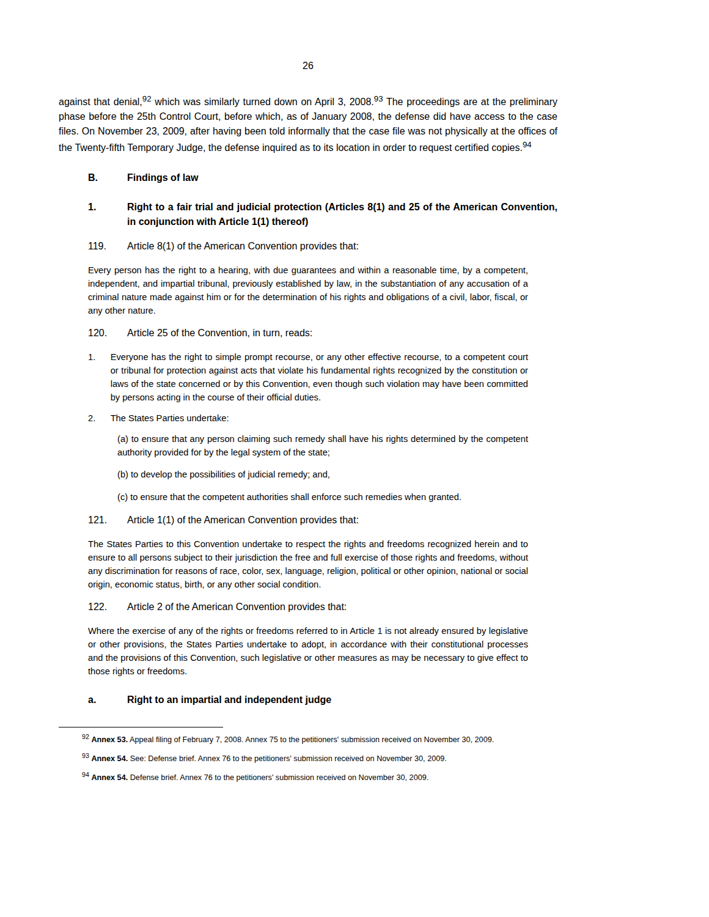26
against that denial,92 which was similarly turned down on April 3, 2008.93 The proceedings are at the preliminary phase before the 25th Control Court, before which, as of January 2008, the defense did have access to the case files. On November 23, 2009, after having been told informally that the case file was not physically at the offices of the Twenty-fifth Temporary Judge, the defense inquired as to its location in order to request certified copies.94
B.
Findings of law
1.
Right to a fair trial and judicial protection (Articles 8(1) and 25 of the American Convention, in conjunction with Article 1(1) thereof)
119.
Article 8(1) of the American Convention provides that:
Every person has the right to a hearing, with due guarantees and within a reasonable time, by a competent, independent, and impartial tribunal, previously established by law, in the substantiation of any accusation of a criminal nature made against him or for the determination of his rights and obligations of a civil, labor, fiscal, or any other nature.
120.
Article 25 of the Convention, in turn, reads:
1.
Everyone has the right to simple prompt recourse, or any other effective recourse, to a competent court or tribunal for protection against acts that violate his fundamental rights recognized by the constitution or laws of the state concerned or by this Convention, even though such violation may have been committed by persons acting in the course of their official duties.
2.
The States Parties undertake:
(a) to ensure that any person claiming such remedy shall have his rights determined by the competent authority provided for by the legal system of the state;
(b) to develop the possibilities of judicial remedy; and,
(c) to ensure that the competent authorities shall enforce such remedies when granted.
121.
Article 1(1) of the American Convention provides that:
The States Parties to this Convention undertake to respect the rights and freedoms recognized herein and to ensure to all persons subject to their jurisdiction the free and full exercise of those rights and freedoms, without any discrimination for reasons of race, color, sex, language, religion, political or other opinion, national or social origin, economic status, birth, or any other social condition.
122.
Article 2 of the American Convention provides that:
Where the exercise of any of the rights or freedoms referred to in Article 1 is not already ensured by legislative or other provisions, the States Parties undertake to adopt, in accordance with their constitutional processes and the provisions of this Convention, such legislative or other measures as may be necessary to give effect to those rights or freedoms.
a.
Right to an impartial and independent judge
92 Annex 53. Appeal filing of February 7, 2008. Annex 75 to the petitioners' submission received on November 30, 2009.
93 Annex 54. See: Defense brief. Annex 76 to the petitioners' submission received on November 30, 2009.
94 Annex 54. Defense brief. Annex 76 to the petitioners' submission received on November 30, 2009.